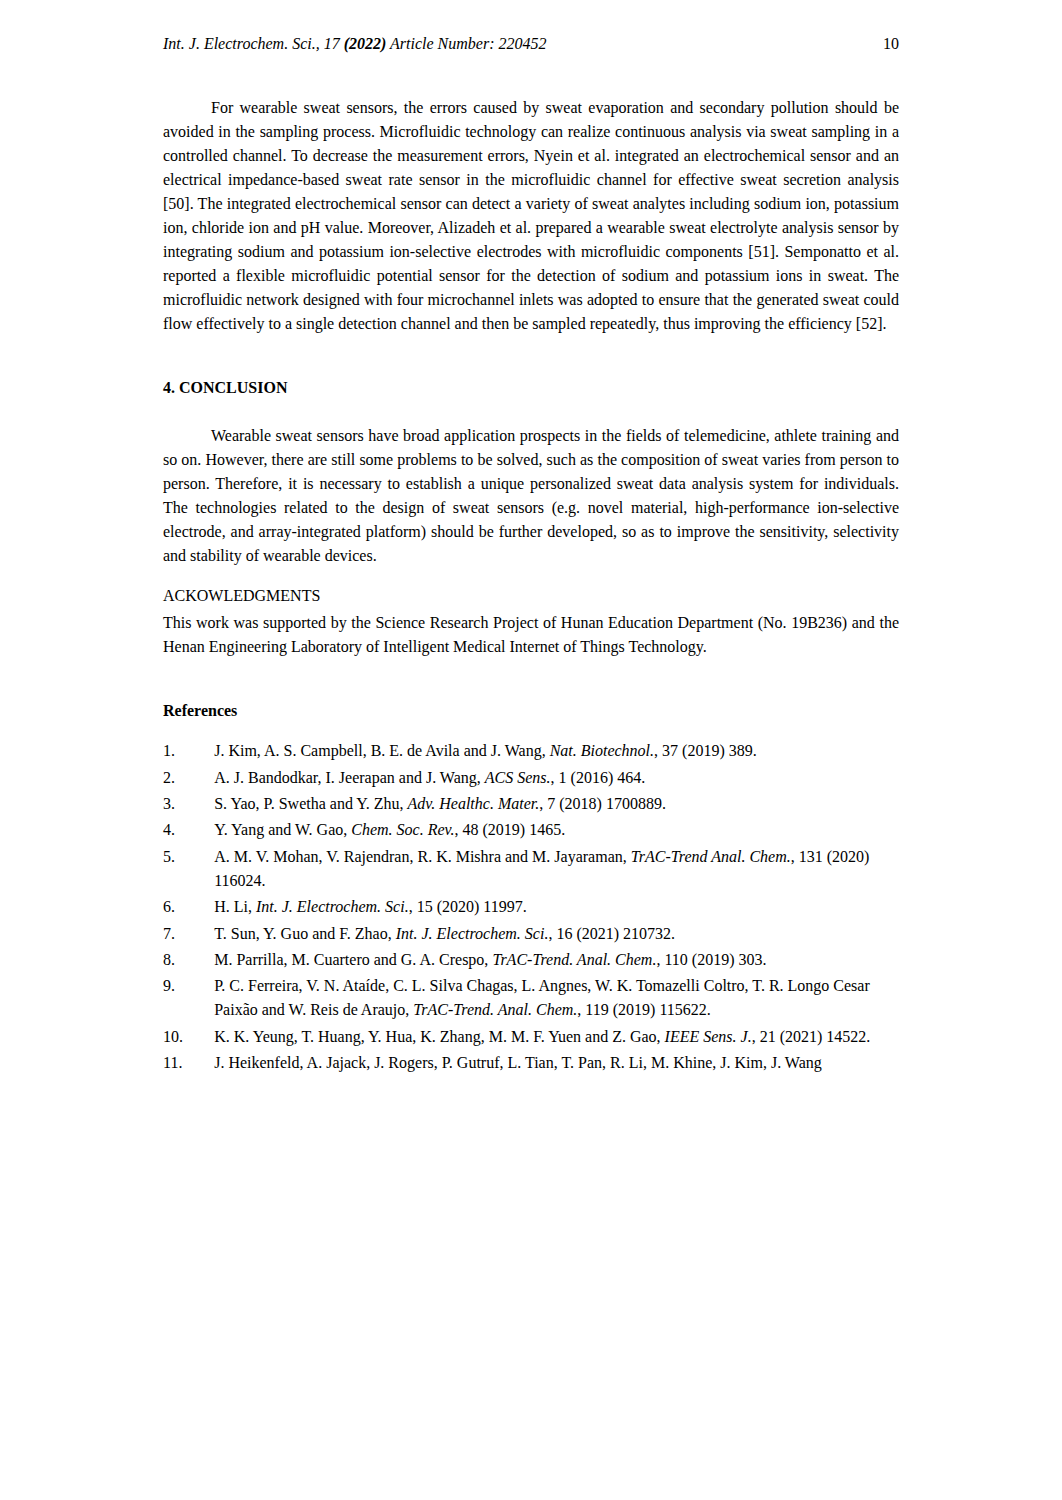Int. J. Electrochem. Sci., 17 (2022) Article Number: 220452 10
For wearable sweat sensors, the errors caused by sweat evaporation and secondary pollution should be avoided in the sampling process. Microfluidic technology can realize continuous analysis via sweat sampling in a controlled channel. To decrease the measurement errors, Nyein et al. integrated an electrochemical sensor and an electrical impedance-based sweat rate sensor in the microfluidic channel for effective sweat secretion analysis [50]. The integrated electrochemical sensor can detect a variety of sweat analytes including sodium ion, potassium ion, chloride ion and pH value. Moreover, Alizadeh et al. prepared a wearable sweat electrolyte analysis sensor by integrating sodium and potassium ion-selective electrodes with microfluidic components [51]. Semponatto et al. reported a flexible microfluidic potential sensor for the detection of sodium and potassium ions in sweat. The microfluidic network designed with four microchannel inlets was adopted to ensure that the generated sweat could flow effectively to a single detection channel and then be sampled repeatedly, thus improving the efficiency [52].
4. CONCLUSION
Wearable sweat sensors have broad application prospects in the fields of telemedicine, athlete training and so on. However, there are still some problems to be solved, such as the composition of sweat varies from person to person. Therefore, it is necessary to establish a unique personalized sweat data analysis system for individuals. The technologies related to the design of sweat sensors (e.g. novel material, high-performance ion-selective electrode, and array-integrated platform) should be further developed, so as to improve the sensitivity, selectivity and stability of wearable devices.
ACKOWLEDGMENTS
This work was supported by the Science Research Project of Hunan Education Department (No. 19B236) and the Henan Engineering Laboratory of Intelligent Medical Internet of Things Technology.
References
J. Kim, A. S. Campbell, B. E. de Avila and J. Wang, Nat. Biotechnol., 37 (2019) 389.
A. J. Bandodkar, I. Jeerapan and J. Wang, ACS Sens., 1 (2016) 464.
S. Yao, P. Swetha and Y. Zhu, Adv. Healthc. Mater., 7 (2018) 1700889.
Y. Yang and W. Gao, Chem. Soc. Rev., 48 (2019) 1465.
A. M. V. Mohan, V. Rajendran, R. K. Mishra and M. Jayaraman, TrAC-Trend Anal. Chem., 131 (2020) 116024.
H. Li, Int. J. Electrochem. Sci., 15 (2020) 11997.
T. Sun, Y. Guo and F. Zhao, Int. J. Electrochem. Sci., 16 (2021) 210732.
M. Parrilla, M. Cuartero and G. A. Crespo, TrAC-Trend. Anal. Chem., 110 (2019) 303.
P. C. Ferreira, V. N. Ataíde, C. L. Silva Chagas, L. Angnes, W. K. Tomazelli Coltro, T. R. Longo Cesar Paixão and W. Reis de Araujo, TrAC-Trend. Anal. Chem., 119 (2019) 115622.
K. K. Yeung, T. Huang, Y. Hua, K. Zhang, M. M. F. Yuen and Z. Gao, IEEE Sens. J., 21 (2021) 14522.
J. Heikenfeld, A. Jajack, J. Rogers, P. Gutruf, L. Tian, T. Pan, R. Li, M. Khine, J. Kim, J. Wang